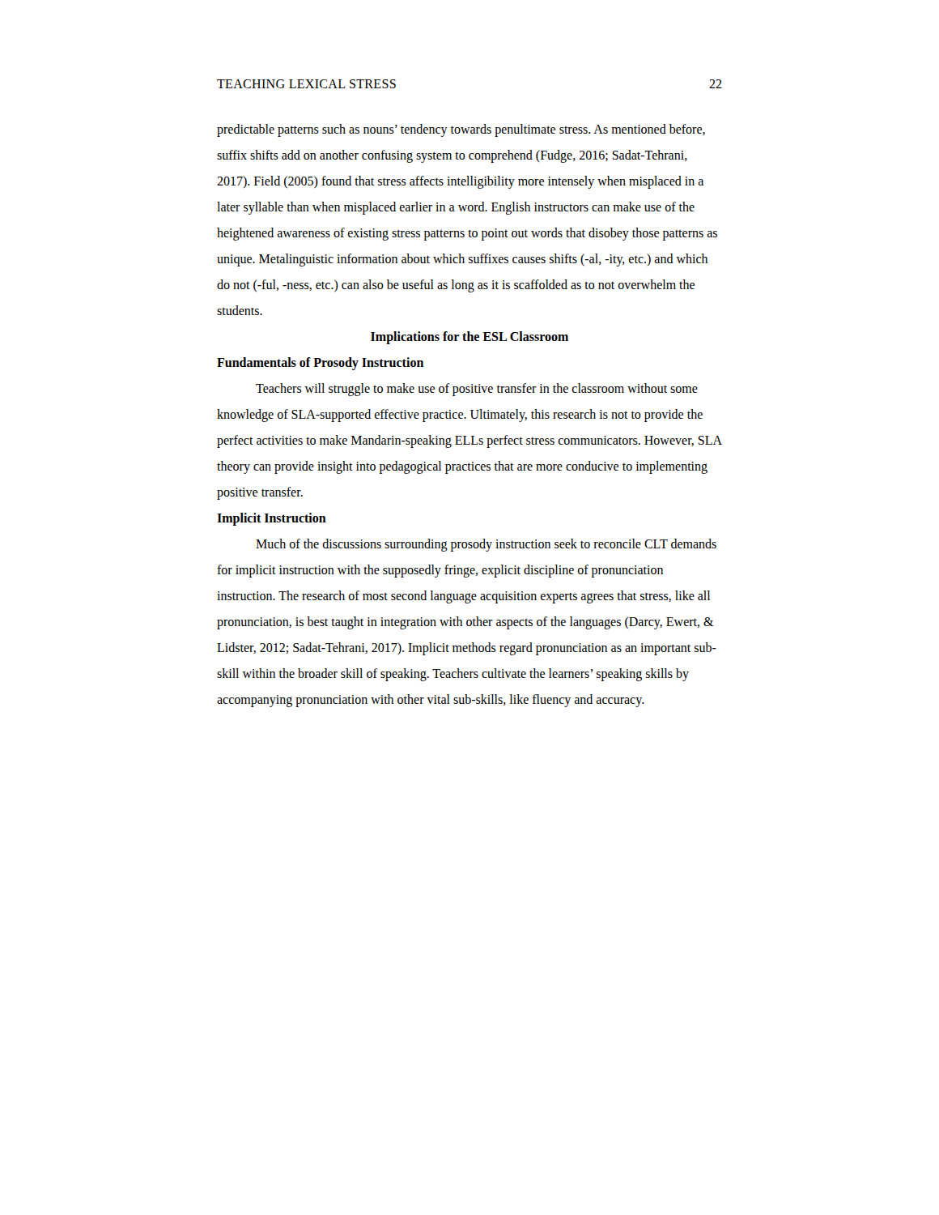Teaching Lexical Stress 22
predictable patterns such as nouns’ tendency towards penultimate stress. As mentioned before, suffix shifts add on another confusing system to comprehend (Fudge, 2016; Sadat-Tehrani, 2017). Field (2005) found that stress affects intelligibility more intensely when misplaced in a later syllable than when misplaced earlier in a word. English instructors can make use of the heightened awareness of existing stress patterns to point out words that disobey those patterns as unique. Metalinguistic information about which suffixes causes shifts (-al, -ity, etc.) and which do not (-ful, -ness, etc.) can also be useful as long as it is scaffolded as to not overwhelm the students.
Implications for the ESL Classroom
Fundamentals of Prosody Instruction
Teachers will struggle to make use of positive transfer in the classroom without some knowledge of SLA-supported effective practice. Ultimately, this research is not to provide the perfect activities to make Mandarin-speaking ELLs perfect stress communicators. However, SLA theory can provide insight into pedagogical practices that are more conducive to implementing positive transfer.
Implicit Instruction
Much of the discussions surrounding prosody instruction seek to reconcile CLT demands for implicit instruction with the supposedly fringe, explicit discipline of pronunciation instruction. The research of most second language acquisition experts agrees that stress, like all pronunciation, is best taught in integration with other aspects of the languages (Darcy, Ewert, & Lidster, 2012; Sadat-Tehrani, 2017). Implicit methods regard pronunciation as an important sub-skill within the broader skill of speaking. Teachers cultivate the learners’ speaking skills by accompanying pronunciation with other vital sub-skills, like fluency and accuracy.